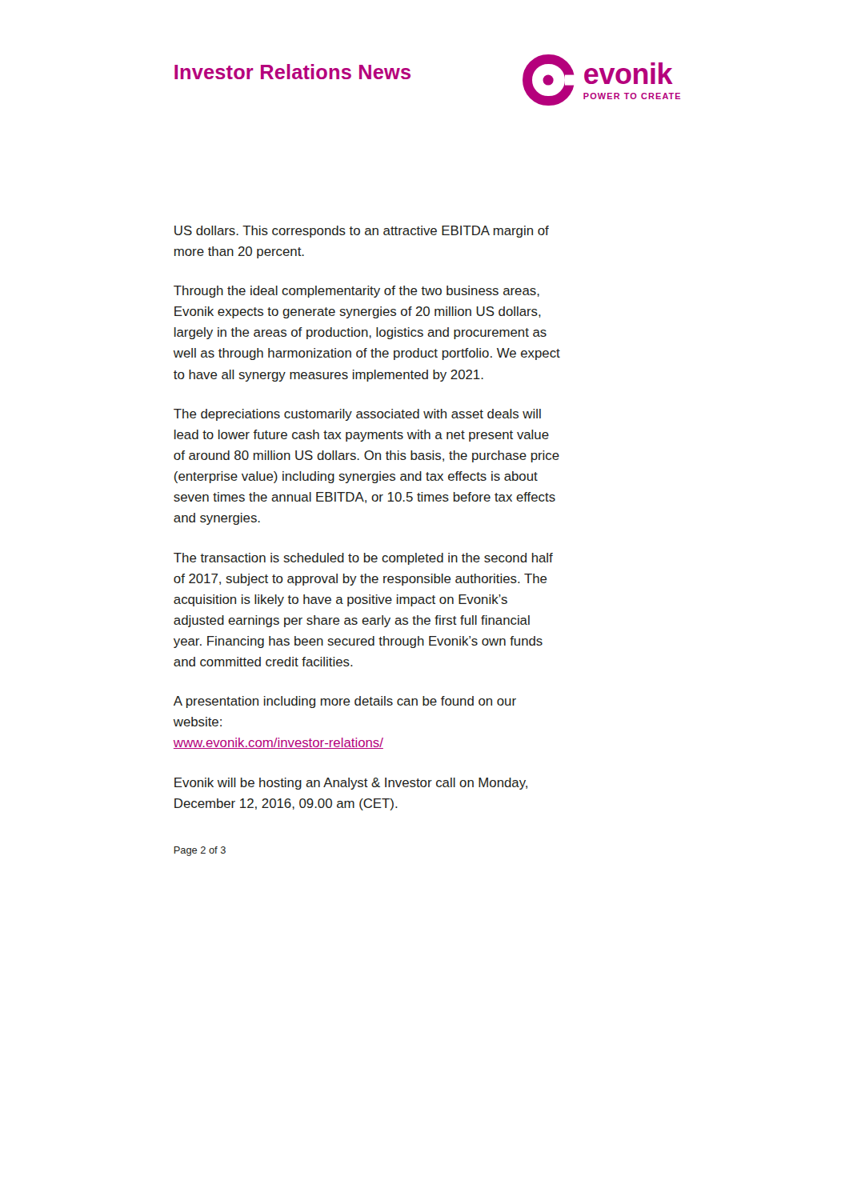Investor Relations News
evonik POWER TO CREATE
US dollars. This corresponds to an attractive EBITDA margin of more than 20 percent.
Through the ideal complementarity of the two business areas, Evonik expects to generate synergies of 20 million US dollars, largely in the areas of production, logistics and procurement as well as through harmonization of the product portfolio. We expect to have all synergy measures implemented by 2021.
The depreciations customarily associated with asset deals will lead to lower future cash tax payments with a net present value of around 80 million US dollars. On this basis, the purchase price (enterprise value) including synergies and tax effects is about seven times the annual EBITDA, or 10.5 times before tax effects and synergies.
The transaction is scheduled to be completed in the second half of 2017, subject to approval by the responsible authorities. The acquisition is likely to have a positive impact on Evonik’s adjusted earnings per share as early as the first full financial year. Financing has been secured through Evonik’s own funds and committed credit facilities.
A presentation including more details can be found on our website:
www.evonik.com/investor-relations/
Evonik will be hosting an Analyst & Investor call on Monday, December 12, 2016, 09.00 am (CET).
Page 2 of 3